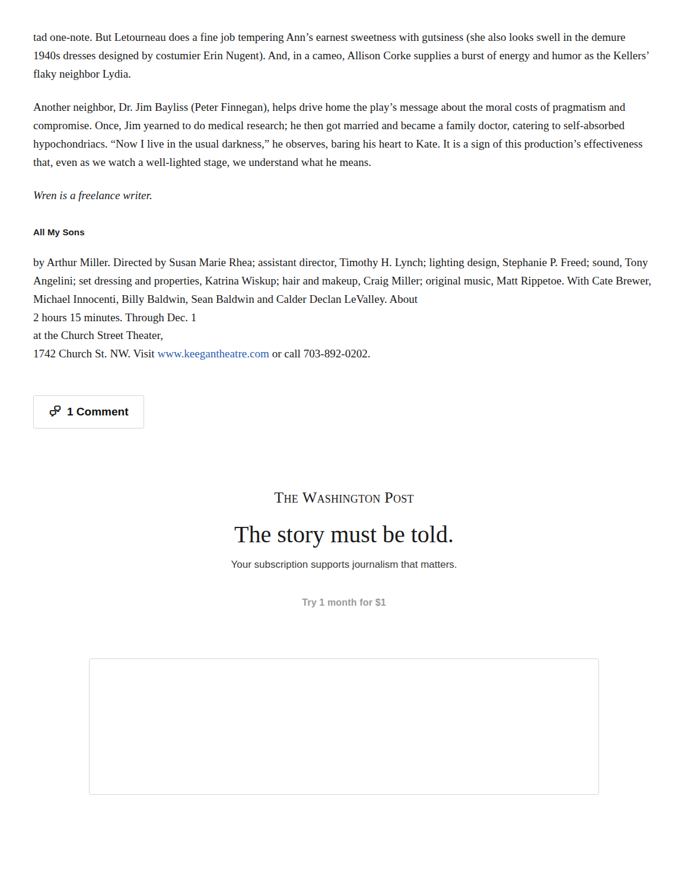tad one-note. But Letourneau does a fine job tempering Ann’s earnest sweetness with gutsiness (she also looks swell in the demure 1940s dresses designed by costumier Erin Nugent). And, in a cameo, Allison Corke supplies a burst of energy and humor as the Kellers’ flaky neighbor Lydia.
Another neighbor, Dr. Jim Bayliss (Peter Finnegan), helps drive home the play’s message about the moral costs of pragmatism and compromise. Once, Jim yearned to do medical research; he then got married and became a family doctor, catering to self-absorbed hypochondriacs. “Now I live in the usual darkness,” he observes, baring his heart to Kate. It is a sign of this production’s effectiveness that, even as we watch a well-lighted stage, we understand what he means.
Wren is a freelance writer.
All My Sons
by Arthur Miller. Directed by Susan Marie Rhea; assistant director, Timothy H. Lynch; lighting design, Stephanie P. Freed; sound, Tony Angelini; set dressing and properties, Katrina Wiskup; hair and makeup, Craig Miller; original music, Matt Rippetoe. With Cate Brewer, Michael Innocenti, Billy Baldwin, Sean Baldwin and Calder Declan LeValley. About
2 hours 15 minutes. Through Dec. 1
at the Church Street Theater,
1742 Church St. NW. Visit www.keegantheatre.com or call 703-892-0202.
🗪 1 Comment
The Washington Post
The story must be told.
Your subscription supports journalism that matters.
Try 1 month for $1